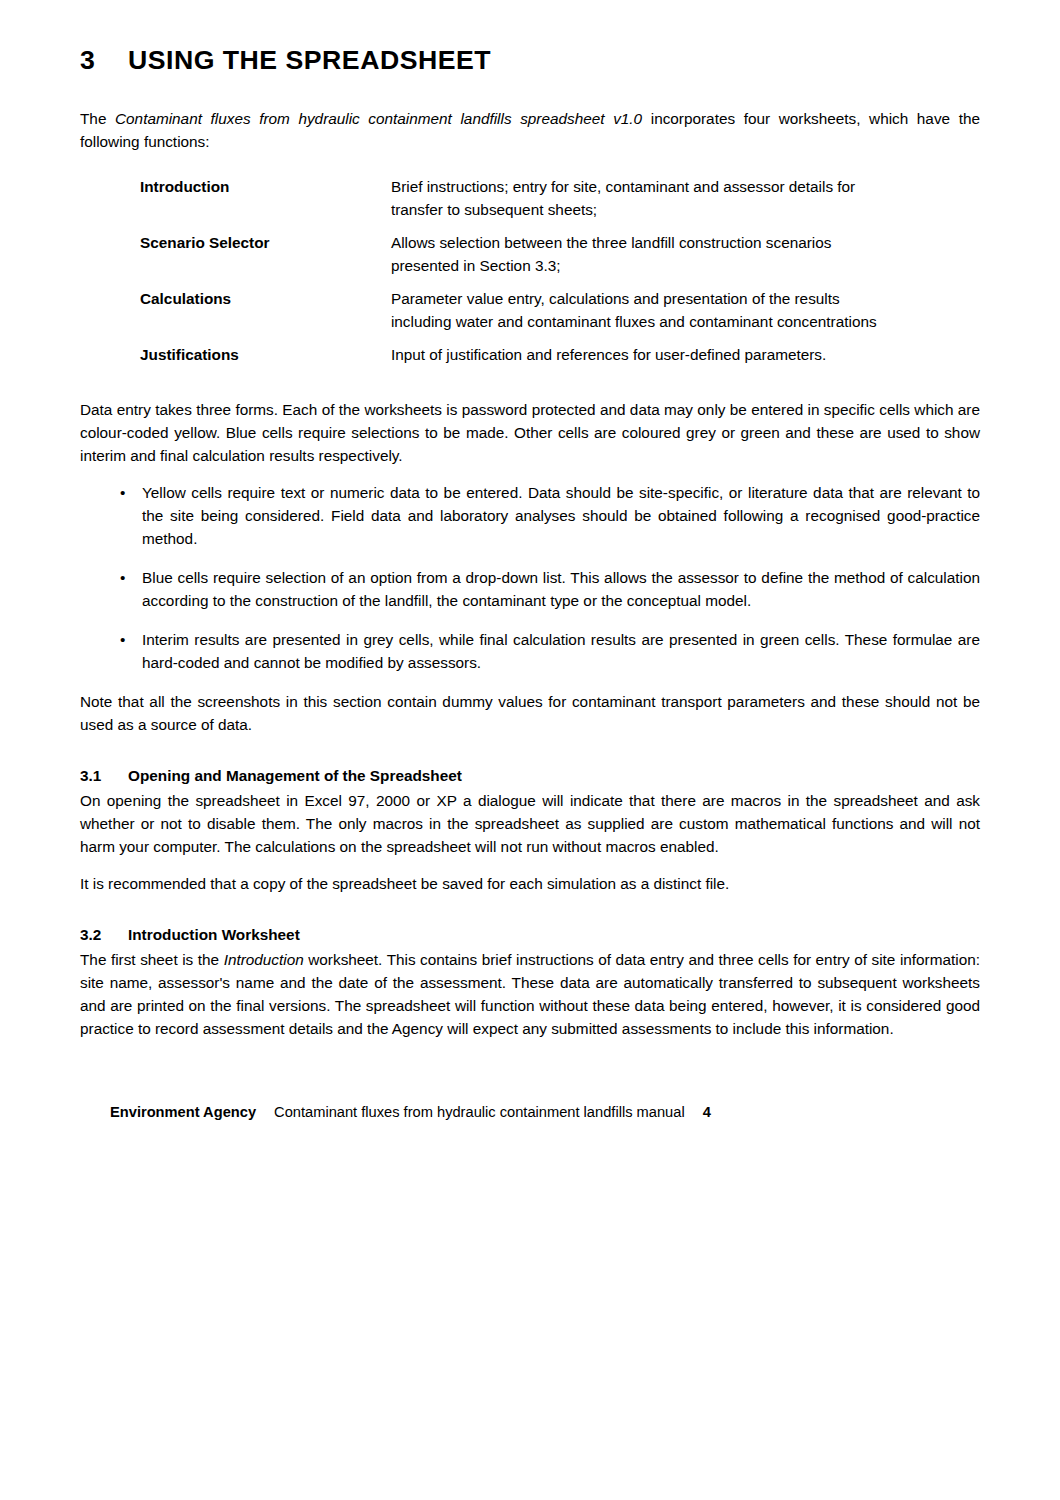3 USING THE SPREADSHEET
The Contaminant fluxes from hydraulic containment landfills spreadsheet v1.0 incorporates four worksheets, which have the following functions:
| Introduction | Brief instructions; entry for site, contaminant and assessor details for transfer to subsequent sheets; |
| Scenario Selector | Allows selection between the three landfill construction scenarios presented in Section 3.3; |
| Calculations | Parameter value entry, calculations and presentation of the results including water and contaminant fluxes and contaminant concentrations |
| Justifications | Input of justification and references for user-defined parameters. |
Data entry takes three forms. Each of the worksheets is password protected and data may only be entered in specific cells which are colour-coded yellow. Blue cells require selections to be made. Other cells are coloured grey or green and these are used to show interim and final calculation results respectively.
Yellow cells require text or numeric data to be entered. Data should be site-specific, or literature data that are relevant to the site being considered. Field data and laboratory analyses should be obtained following a recognised good-practice method.
Blue cells require selection of an option from a drop-down list. This allows the assessor to define the method of calculation according to the construction of the landfill, the contaminant type or the conceptual model.
Interim results are presented in grey cells, while final calculation results are presented in green cells. These formulae are hard-coded and cannot be modified by assessors.
Note that all the screenshots in this section contain dummy values for contaminant transport parameters and these should not be used as a source of data.
3.1 Opening and Management of the Spreadsheet
On opening the spreadsheet in Excel 97, 2000 or XP a dialogue will indicate that there are macros in the spreadsheet and ask whether or not to disable them. The only macros in the spreadsheet as supplied are custom mathematical functions and will not harm your computer. The calculations on the spreadsheet will not run without macros enabled.
It is recommended that a copy of the spreadsheet be saved for each simulation as a distinct file.
3.2 Introduction Worksheet
The first sheet is the Introduction worksheet. This contains brief instructions of data entry and three cells for entry of site information: site name, assessor's name and the date of the assessment. These data are automatically transferred to subsequent worksheets and are printed on the final versions. The spreadsheet will function without these data being entered, however, it is considered good practice to record assessment details and the Agency will expect any submitted assessments to include this information.
Environment Agency Contaminant fluxes from hydraulic containment landfills manual 4